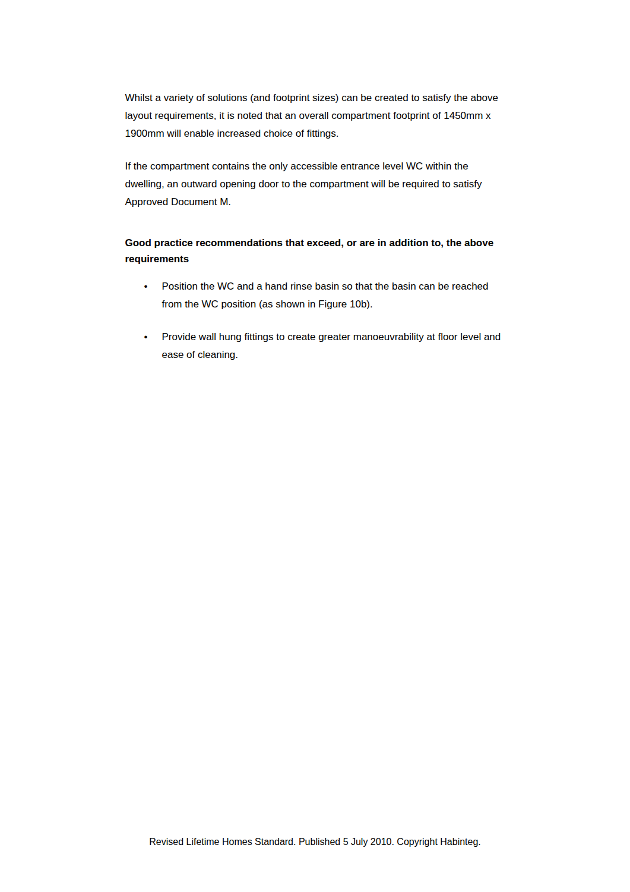Whilst a variety of solutions (and footprint sizes) can be created to satisfy the above layout requirements, it is noted that an overall compartment footprint of 1450mm x 1900mm will enable increased choice of fittings.
If the compartment contains the only accessible entrance level WC within the dwelling, an outward opening door to the compartment will be required to satisfy Approved Document M.
Good practice recommendations that exceed, or are in addition to, the above requirements
Position the WC and a hand rinse basin so that the basin can be reached from the WC position (as shown in Figure 10b).
Provide wall hung fittings to create greater manoeuvrability at floor level and ease of cleaning.
Revised Lifetime Homes Standard. Published 5 July 2010. Copyright Habinteg.